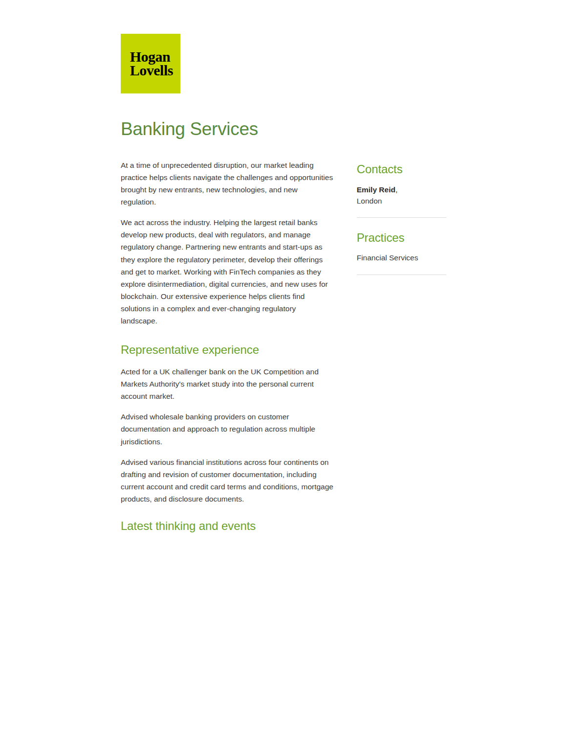Hogan
Lovells
Banking Services
At a time of unprecedented disruption, our market leading practice helps clients navigate the challenges and opportunities brought by new entrants, new technologies, and new regulation.
We act across the industry. Helping the largest retail banks develop new products, deal with regulators, and manage regulatory change. Partnering new entrants and start-ups as they explore the regulatory perimeter, develop their offerings and get to market. Working with FinTech companies as they explore disintermediation, digital currencies, and new uses for blockchain. Our extensive experience helps clients find solutions in a complex and ever-changing regulatory landscape.
Representative experience
Acted for a UK challenger bank on the UK Competition and Markets Authority's market study into the personal current account market.
Advised wholesale banking providers on customer documentation and approach to regulation across multiple jurisdictions.
Advised various financial institutions across four continents on drafting and revision of customer documentation, including current account and credit card terms and conditions, mortgage products, and disclosure documents.
Latest thinking and events
Contacts
Emily Reid,
London
Practices
Financial Services